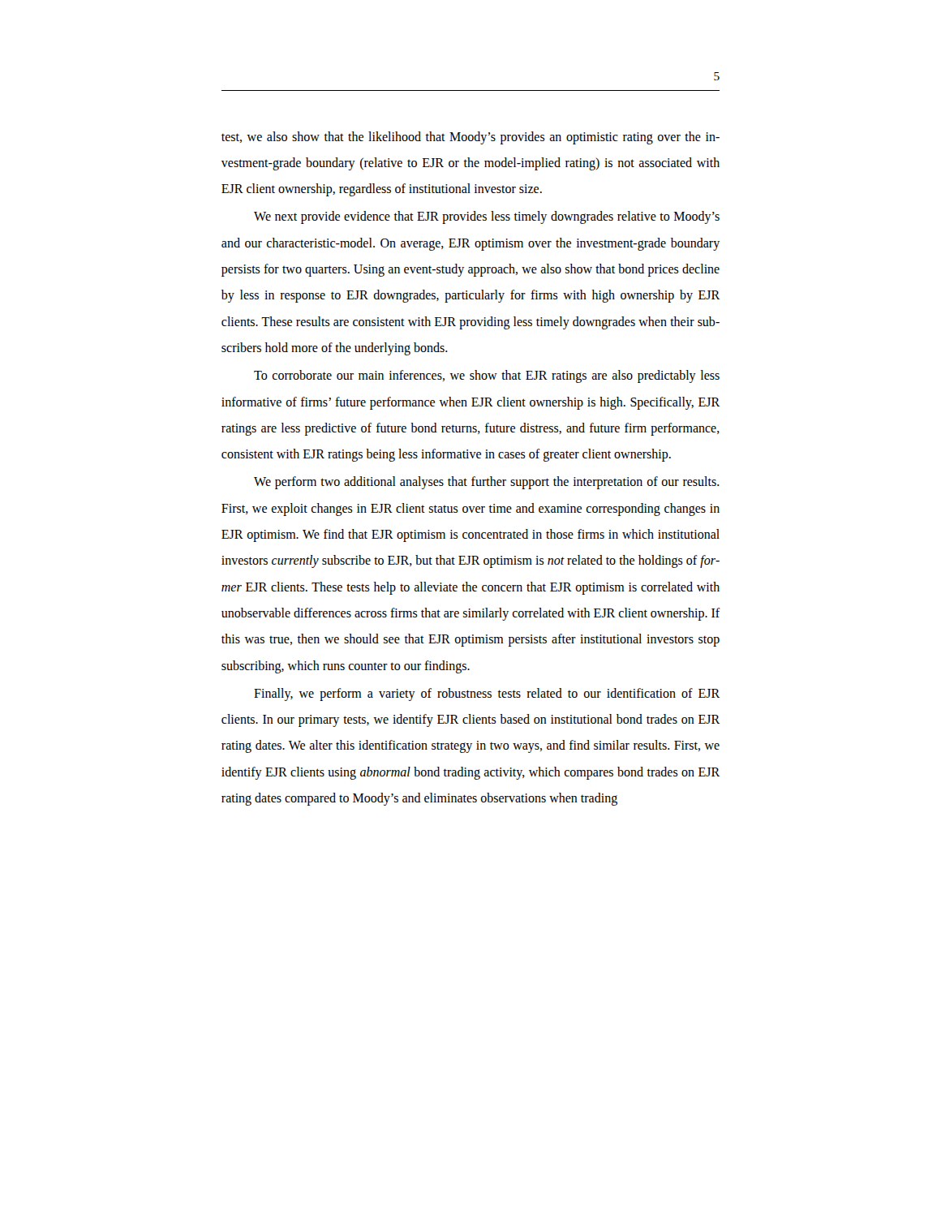5
test, we also show that the likelihood that Moody’s provides an optimistic rating over the investment-grade boundary (relative to EJR or the model-implied rating) is not associated with EJR client ownership, regardless of institutional investor size.
We next provide evidence that EJR provides less timely downgrades relative to Moody’s and our characteristic-model. On average, EJR optimism over the investment-grade boundary persists for two quarters. Using an event-study approach, we also show that bond prices decline by less in response to EJR downgrades, particularly for firms with high ownership by EJR clients. These results are consistent with EJR providing less timely downgrades when their subscribers hold more of the underlying bonds.
To corroborate our main inferences, we show that EJR ratings are also predictably less informative of firms’ future performance when EJR client ownership is high. Specifically, EJR ratings are less predictive of future bond returns, future distress, and future firm performance, consistent with EJR ratings being less informative in cases of greater client ownership.
We perform two additional analyses that further support the interpretation of our results. First, we exploit changes in EJR client status over time and examine corresponding changes in EJR optimism. We find that EJR optimism is concentrated in those firms in which institutional investors currently subscribe to EJR, but that EJR optimism is not related to the holdings of former EJR clients. These tests help to alleviate the concern that EJR optimism is correlated with unobservable differences across firms that are similarly correlated with EJR client ownership. If this was true, then we should see that EJR optimism persists after institutional investors stop subscribing, which runs counter to our findings.
Finally, we perform a variety of robustness tests related to our identification of EJR clients. In our primary tests, we identify EJR clients based on institutional bond trades on EJR rating dates. We alter this identification strategy in two ways, and find similar results. First, we identify EJR clients using abnormal bond trading activity, which compares bond trades on EJR rating dates compared to Moody’s and eliminates observations when trading